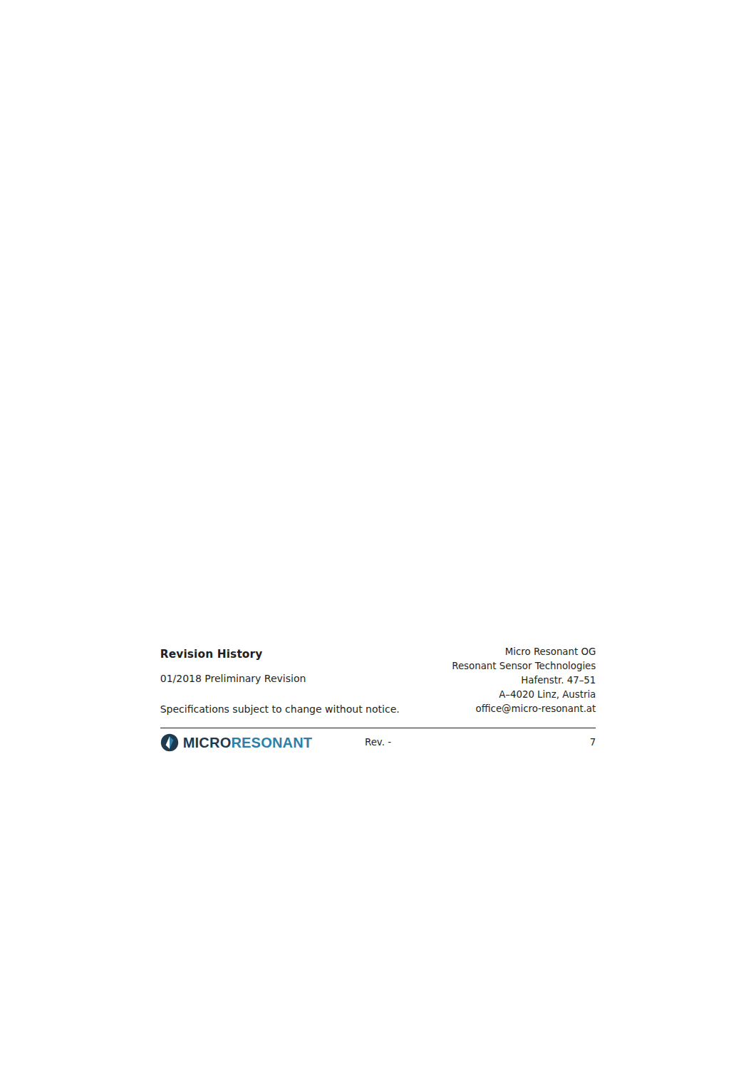Revision History
01/2018 Preliminary Revision
Specifications subject to change without notice.
Micro Resonant OG Resonant Sensor Technologies Hafenstr. 47–51 A–4020 Linz, Austria office@micro-resonant.at
MICRO RESONANT
Rev. -
7